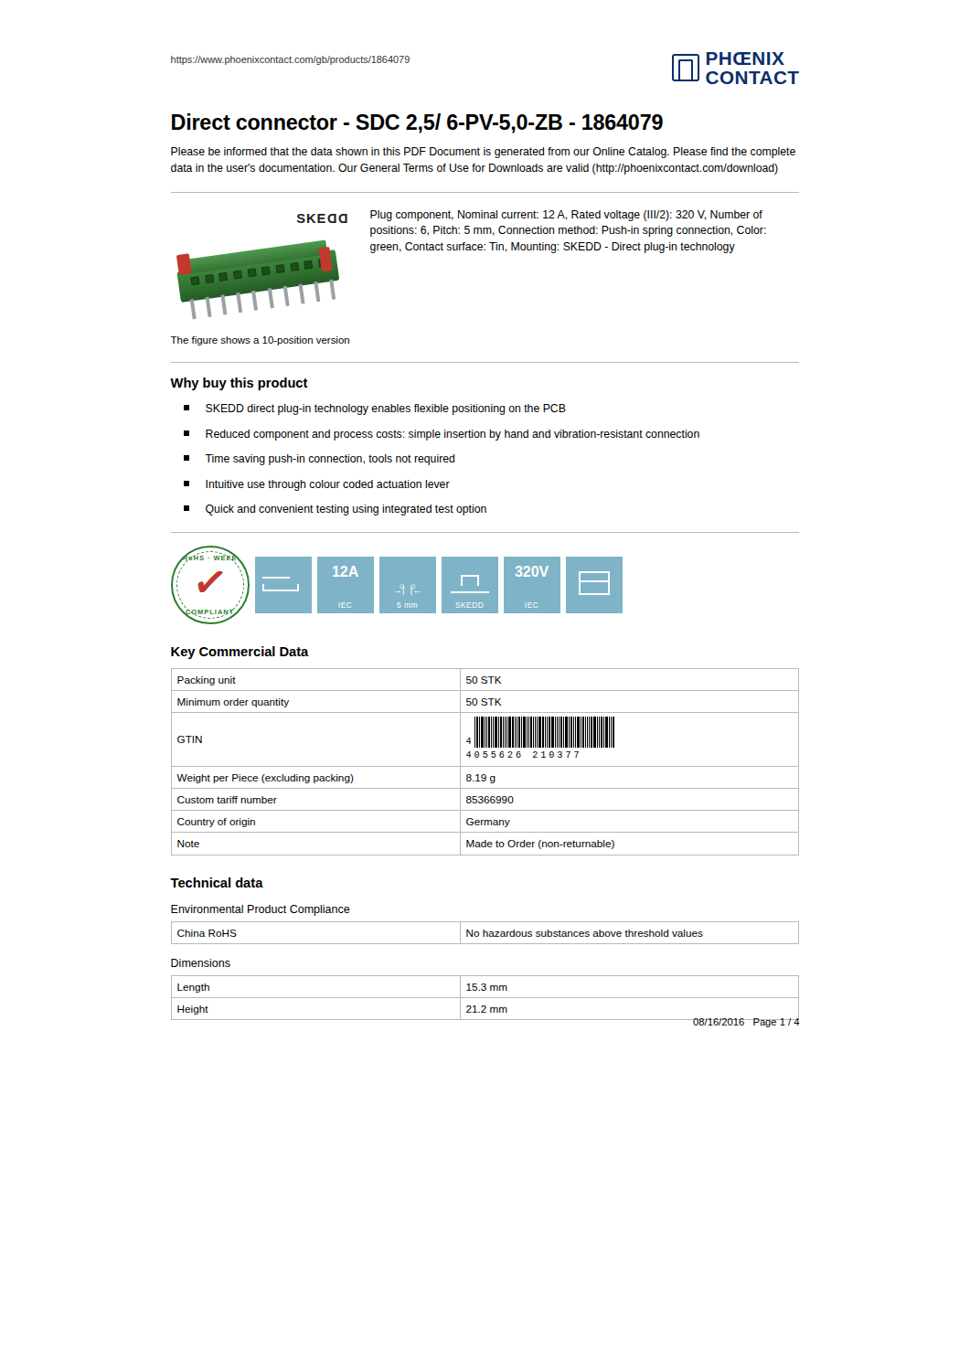https://www.phoenixcontact.com/gb/products/1864079
PHŒNIX
CONTACT
Direct connector - SDC 2,5/ 6-PV-5,0-ZB - 1864079
Please be informed that the data shown in this PDF Document is generated from our Online Catalog. Please find the complete data in the user's documentation. Our General Terms of Use for Downloads are valid (http://phoenixcontact.com/download)
SKEDD
The figure shows a 10-position version
Plug component, Nominal current: 12 A, Rated voltage (III/2): 320 V, Number of positions: 6, Pitch: 5 mm, Connection method: Push-in spring connection, Color: green, Contact surface: Tin, Mounting: SKEDD - Direct plug-in technology
Why buy this product
SKEDD direct plug-in technology enables flexible positioning on the PCB
Reduced component and process costs: simple insertion by hand and vibration-resistant connection
Time saving push-in connection, tools not required
Intuitive use through colour coded actuation lever
Quick and convenient testing using integrated test option
RoHS · WEEE
✓
COMPLIANT
12A
IEC
○ ○
→| |←
5 mm
SKEDD
320V
IEC
Key Commercial Data
| Packing unit | 50 STK |
| Minimum order quantity | 50 STK |
| GTIN | 4 4 055626 210377 |
| Weight per Piece (excluding packing) | 8.19 g |
| Custom tariff number | 85366990 |
| Country of origin | Germany |
| Note | Made to Order (non-returnable) |
Technical data
Environmental Product Compliance
| China RoHS | No hazardous substances above threshold values |
Dimensions
| Length | 15.3 mm |
| Height | 21.2 mm |
08/16/2016 Page 1 / 4